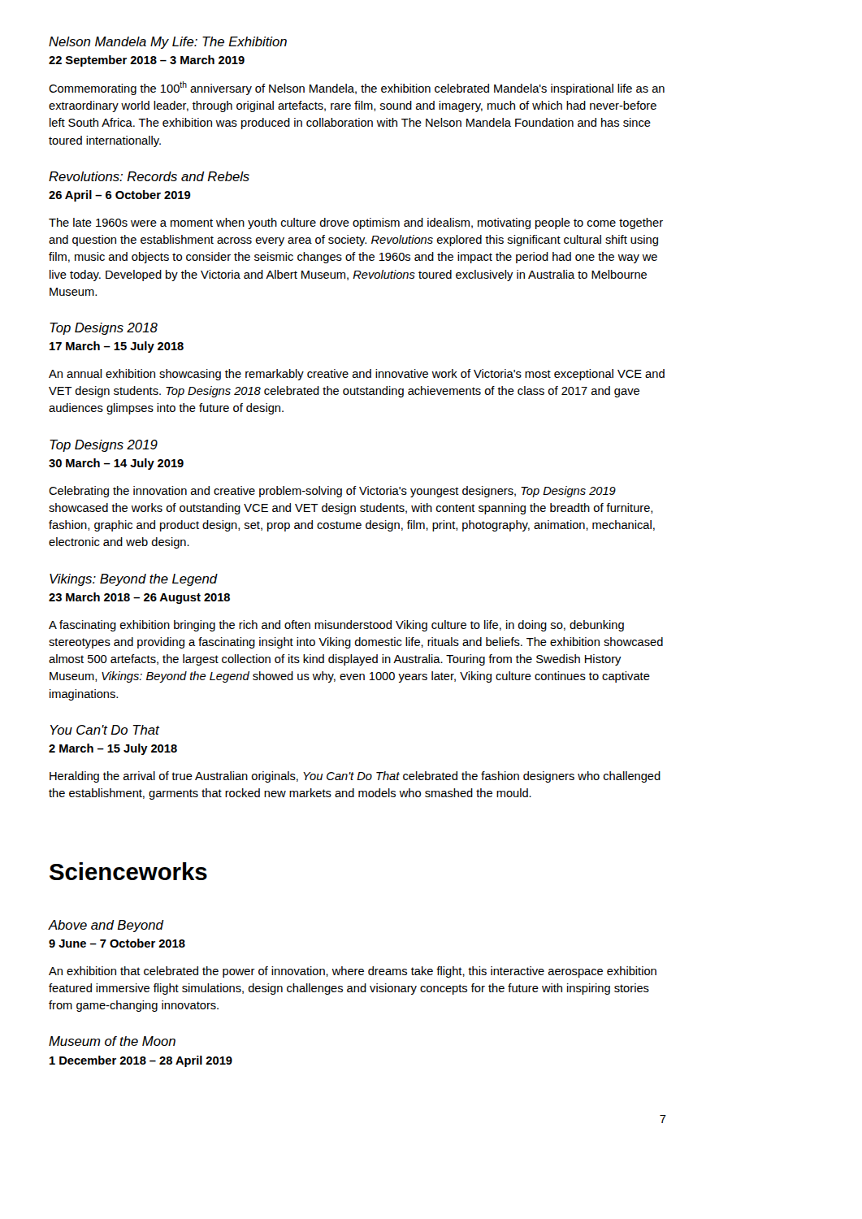Nelson Mandela My Life: The Exhibition
22 September 2018 – 3 March 2019
Commemorating the 100th anniversary of Nelson Mandela, the exhibition celebrated Mandela's inspirational life as an extraordinary world leader, through original artefacts, rare film, sound and imagery, much of which had never-before left South Africa. The exhibition was produced in collaboration with The Nelson Mandela Foundation and has since toured internationally.
Revolutions: Records and Rebels
26 April – 6 October 2019
The late 1960s were a moment when youth culture drove optimism and idealism, motivating people to come together and question the establishment across every area of society. Revolutions explored this significant cultural shift using film, music and objects to consider the seismic changes of the 1960s and the impact the period had one the way we live today. Developed by the Victoria and Albert Museum, Revolutions toured exclusively in Australia to Melbourne Museum.
Top Designs 2018
17 March – 15 July 2018
An annual exhibition showcasing the remarkably creative and innovative work of Victoria's most exceptional VCE and VET design students. Top Designs 2018 celebrated the outstanding achievements of the class of 2017 and gave audiences glimpses into the future of design.
Top Designs 2019
30 March – 14 July 2019
Celebrating the innovation and creative problem-solving of Victoria's youngest designers, Top Designs 2019 showcased the works of outstanding VCE and VET design students, with content spanning the breadth of furniture, fashion, graphic and product design, set, prop and costume design, film, print, photography, animation, mechanical, electronic and web design.
Vikings: Beyond the Legend
23 March 2018 – 26 August 2018
A fascinating exhibition bringing the rich and often misunderstood Viking culture to life, in doing so, debunking stereotypes and providing a fascinating insight into Viking domestic life, rituals and beliefs. The exhibition showcased almost 500 artefacts, the largest collection of its kind displayed in Australia. Touring from the Swedish History Museum, Vikings: Beyond the Legend showed us why, even 1000 years later, Viking culture continues to captivate imaginations.
You Can't Do That
2 March – 15 July 2018
Heralding the arrival of true Australian originals, You Can't Do That celebrated the fashion designers who challenged the establishment, garments that rocked new markets and models who smashed the mould.
Scienceworks
Above and Beyond
9 June – 7 October 2018
An exhibition that celebrated the power of innovation, where dreams take flight, this interactive aerospace exhibition featured immersive flight simulations, design challenges and visionary concepts for the future with inspiring stories from game-changing innovators.
Museum of the Moon
1 December 2018 – 28 April 2019
7